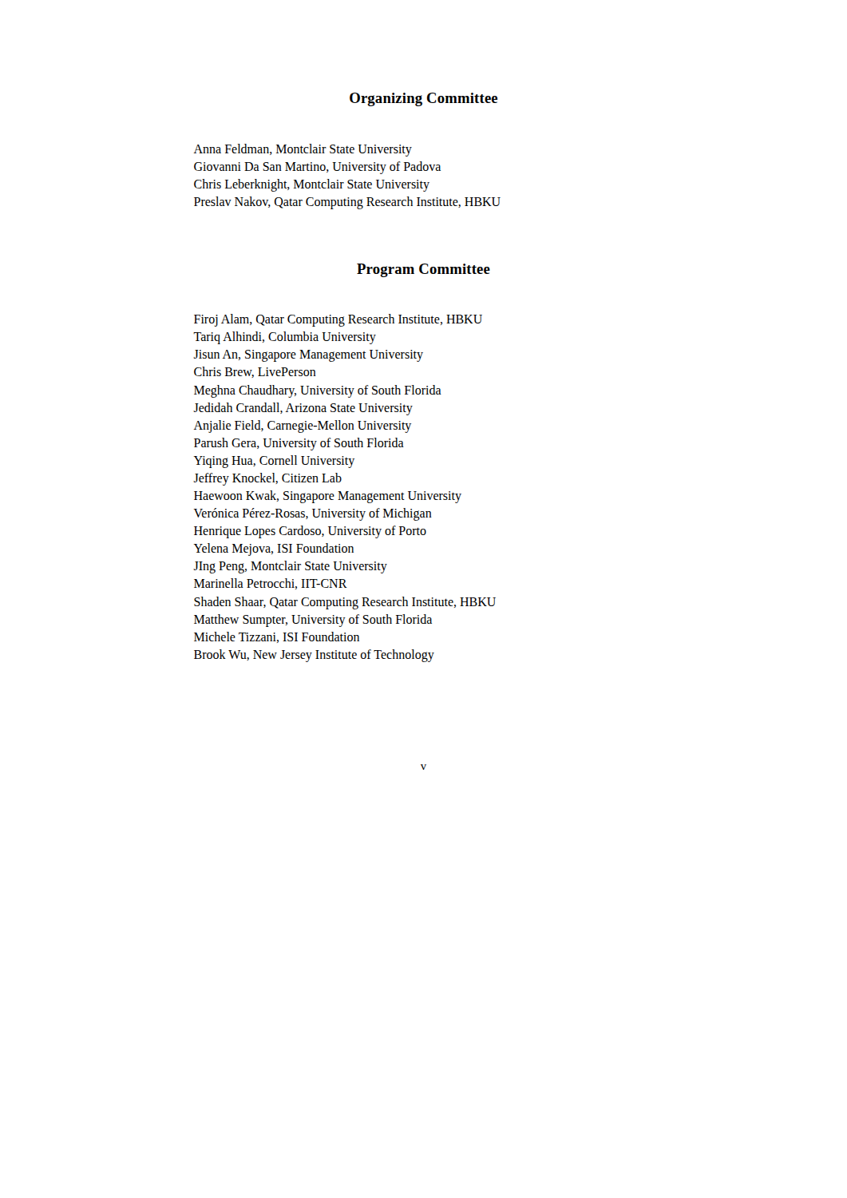Organizing Committee
Anna Feldman, Montclair State University
Giovanni Da San Martino, University of Padova
Chris Leberknight, Montclair State University
Preslav Nakov, Qatar Computing Research Institute, HBKU
Program Committee
Firoj Alam, Qatar Computing Research Institute, HBKU
Tariq Alhindi, Columbia University
Jisun An, Singapore Management University
Chris Brew, LivePerson
Meghna Chaudhary, University of South Florida
Jedidah Crandall, Arizona State University
Anjalie Field, Carnegie-Mellon University
Parush Gera, University of South Florida
Yiqing Hua, Cornell University
Jeffrey Knockel, Citizen Lab
Haewoon Kwak, Singapore Management University
Verónica Pérez-Rosas, University of Michigan
Henrique Lopes Cardoso, University of Porto
Yelena Mejova, ISI Foundation
JIng Peng, Montclair State University
Marinella Petrocchi, IIT-CNR
Shaden Shaar, Qatar Computing Research Institute, HBKU
Matthew Sumpter, University of South Florida
Michele Tizzani, ISI Foundation
Brook Wu, New Jersey Institute of Technology
v